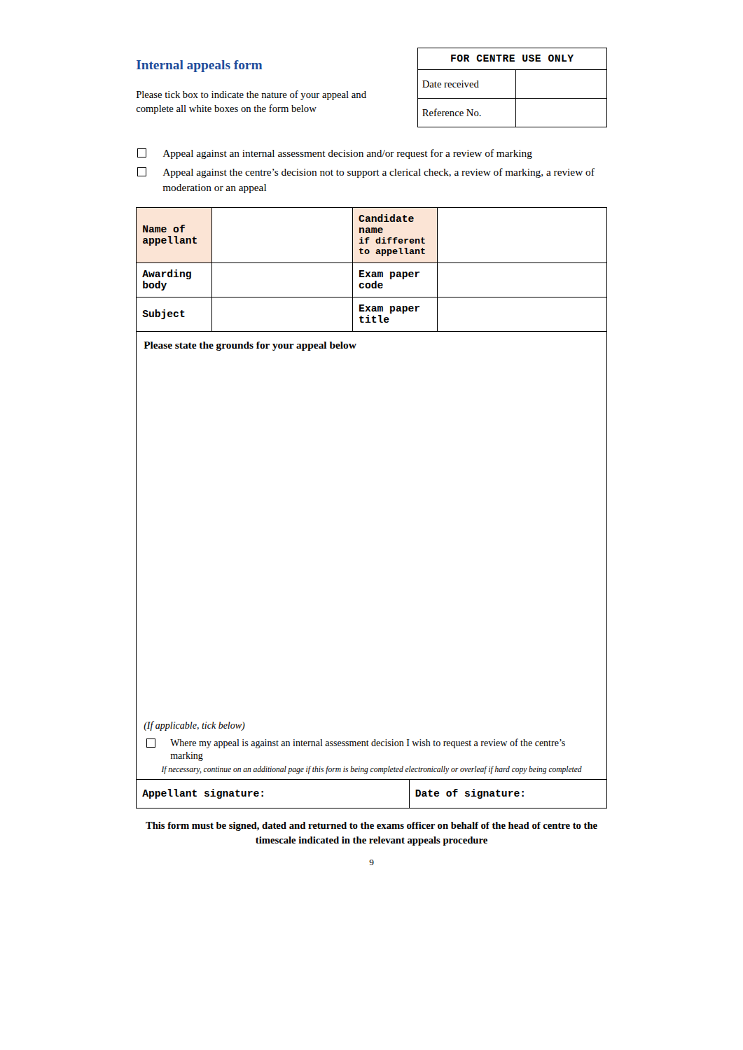Internal appeals form
Please tick box to indicate the nature of your appeal and complete all white boxes on the form below
| FOR CENTRE USE ONLY |
| --- |
| Date received | |
| Reference No. | |
Appeal against an internal assessment decision and/or request for a review of marking
Appeal against the centre’s decision not to support a clerical check, a review of marking, a review of moderation or an appeal
| Name of appellant | | Candidate name if different to appellant | |
| Awarding body | | Exam paper code | |
| Subject | | Exam paper title | |
Please state the grounds for your appeal below
(If applicable, tick below)
Where my appeal is against an internal assessment decision I wish to request a review of the centre’s marking
If necessary, continue on an additional page if this form is being completed electronically or overleaf if hard copy being completed
| Appellant signature: | Date of signature: |
This form must be signed, dated and returned to the exams officer on behalf of the head of centre to the timescale indicated in the relevant appeals procedure
9